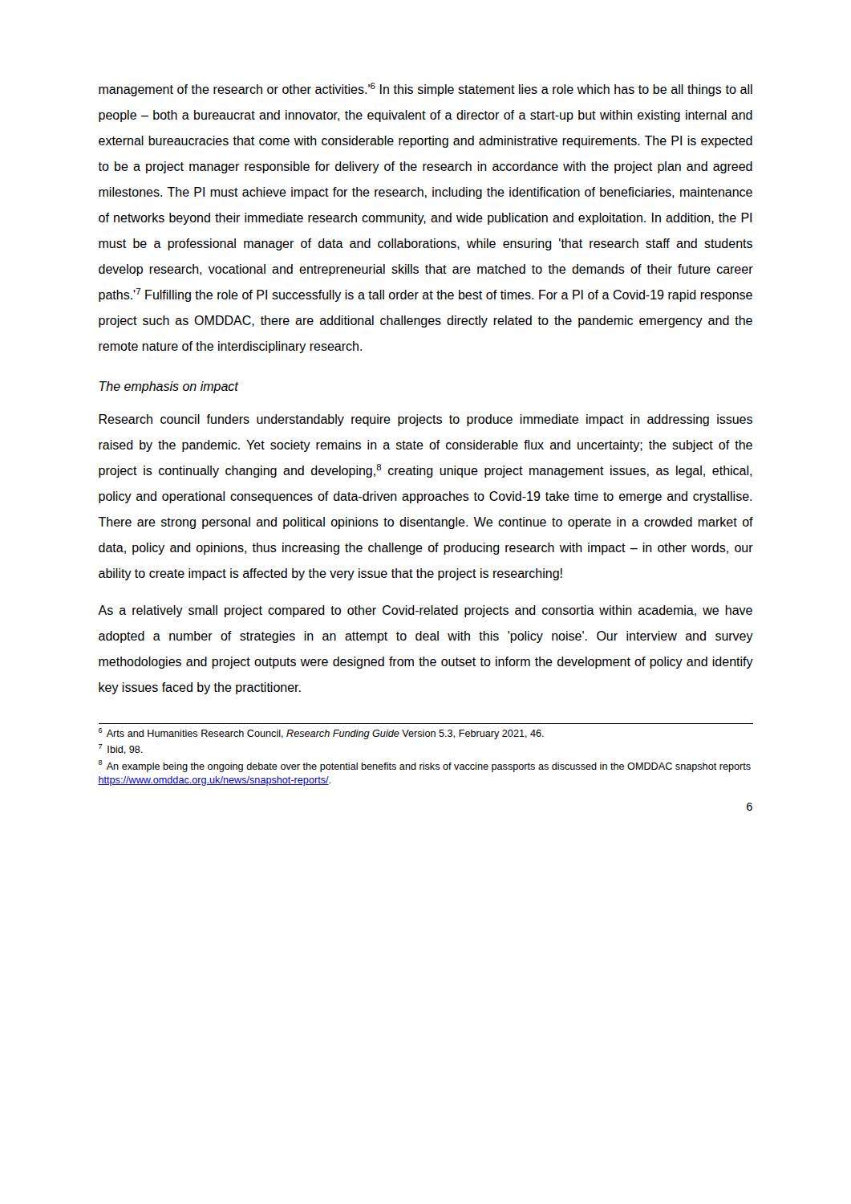management of the research or other activities.'6 In this simple statement lies a role which has to be all things to all people – both a bureaucrat and innovator, the equivalent of a director of a start-up but within existing internal and external bureaucracies that come with considerable reporting and administrative requirements. The PI is expected to be a project manager responsible for delivery of the research in accordance with the project plan and agreed milestones. The PI must achieve impact for the research, including the identification of beneficiaries, maintenance of networks beyond their immediate research community, and wide publication and exploitation. In addition, the PI must be a professional manager of data and collaborations, while ensuring 'that research staff and students develop research, vocational and entrepreneurial skills that are matched to the demands of their future career paths.'7 Fulfilling the role of PI successfully is a tall order at the best of times. For a PI of a Covid-19 rapid response project such as OMDDAC, there are additional challenges directly related to the pandemic emergency and the remote nature of the interdisciplinary research.
The emphasis on impact
Research council funders understandably require projects to produce immediate impact in addressing issues raised by the pandemic. Yet society remains in a state of considerable flux and uncertainty; the subject of the project is continually changing and developing,8 creating unique project management issues, as legal, ethical, policy and operational consequences of data-driven approaches to Covid-19 take time to emerge and crystallise. There are strong personal and political opinions to disentangle. We continue to operate in a crowded market of data, policy and opinions, thus increasing the challenge of producing research with impact – in other words, our ability to create impact is affected by the very issue that the project is researching!
As a relatively small project compared to other Covid-related projects and consortia within academia, we have adopted a number of strategies in an attempt to deal with this 'policy noise'. Our interview and survey methodologies and project outputs were designed from the outset to inform the development of policy and identify key issues faced by the practitioner.
6 Arts and Humanities Research Council, Research Funding Guide Version 5.3, February 2021, 46.
7 Ibid, 98.
8 An example being the ongoing debate over the potential benefits and risks of vaccine passports as discussed in the OMDDAC snapshot reports https://www.omddac.org.uk/news/snapshot-reports/.
6